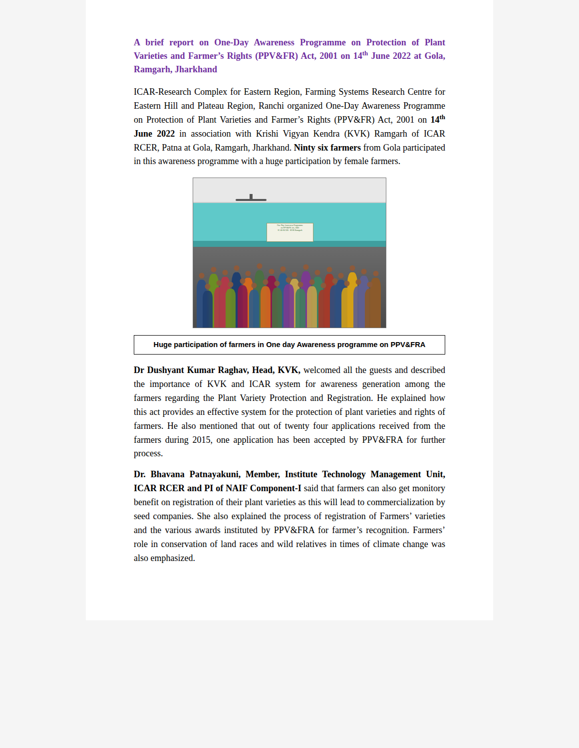A brief report on One-Day Awareness Programme on Protection of Plant Varieties and Farmer’s Rights (PPV&FR) Act, 2001 on 14th June 2022 at Gola, Ramgarh, Jharkhand
ICAR-Research Complex for Eastern Region, Farming Systems Research Centre for Eastern Hill and Plateau Region, Ranchi organized One-Day Awareness Programme on Protection of Plant Varieties and Farmer’s Rights (PPV&FR) Act, 2001 on 14th June 2022 in association with Krishi Vigyan Kendra (KVK) Ramgarh of ICAR RCER, Patna at Gola, Ramgarh, Jharkhand. Ninty six farmers from Gola participated in this awareness programme with a huge participation by female farmers.
One Day Awareness Programme
on PPV&FR Act, 2001
ICAR-RCER · KVK Ramgarh
Huge participation of farmers in One day Awareness programme on PPV&FRA
Dr Dushyant Kumar Raghav, Head, KVK, welcomed all the guests and described the importance of KVK and ICAR system for awareness generation among the farmers regarding the Plant Variety Protection and Registration. He explained how this act provides an effective system for the protection of plant varieties and rights of farmers. He also mentioned that out of twenty four applications received from the farmers during 2015, one application has been accepted by PPV&FRA for further process.
Dr. Bhavana Patnayakuni, Member, Institute Technology Management Unit, ICAR RCER and PI of NAIF Component-I said that farmers can also get monitory benefit on registration of their plant varieties as this will lead to commercialization by seed companies. She also explained the process of registration of Farmers’ varieties and the various awards instituted by PPV&FRA for farmer’s recognition. Farmers’ role in conservation of land races and wild relatives in times of climate change was also emphasized.